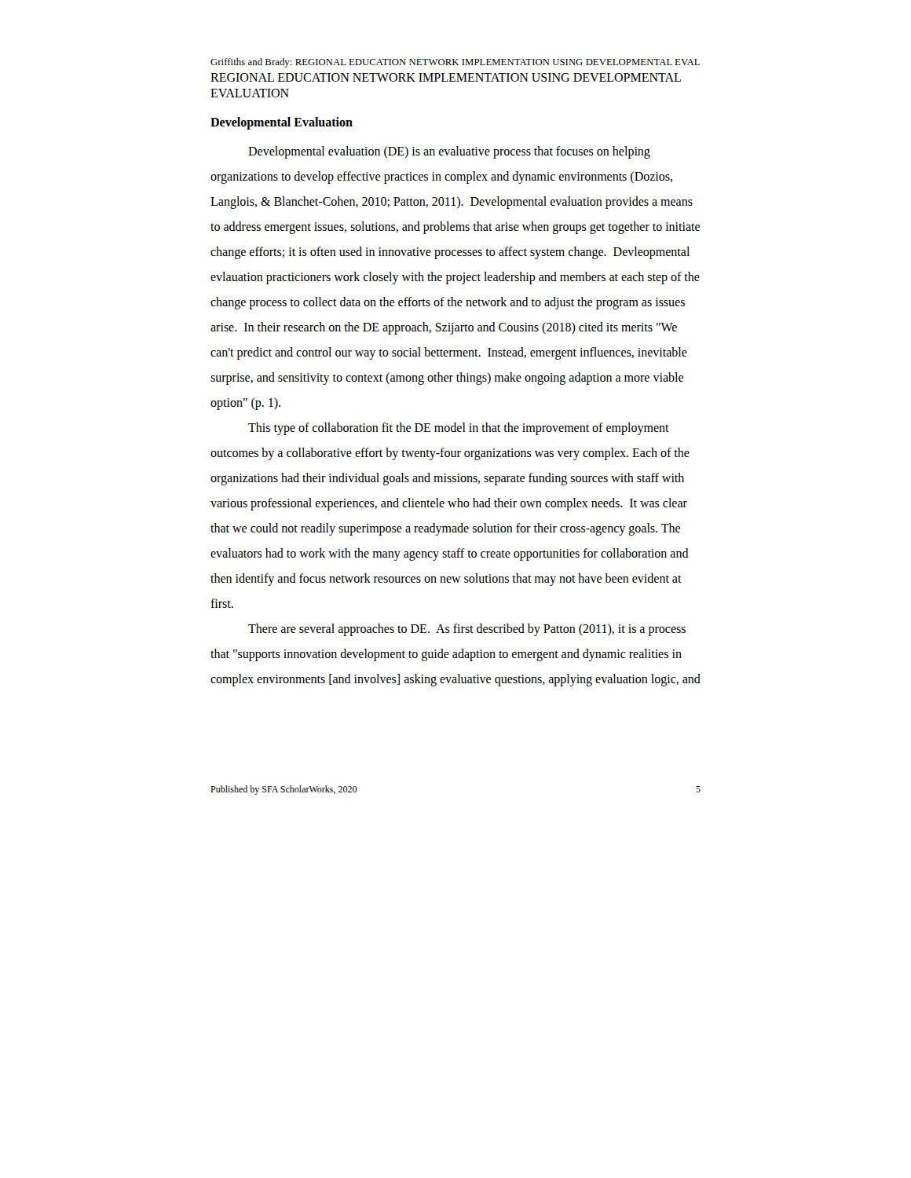Griffiths and Brady: REGIONAL EDUCATION NETWORK IMPLEMENTATION USING DEVELOPMENTAL EVALUATION
REGIONAL EDUCATION NETWORK IMPLEMENTATION USING DEVELOPMENTAL EVALUATION
Developmental Evaluation
Developmental evaluation (DE) is an evaluative process that focuses on helping organizations to develop effective practices in complex and dynamic environments (Dozios, Langlois, & Blanchet-Cohen, 2010; Patton, 2011). Developmental evaluation provides a means to address emergent issues, solutions, and problems that arise when groups get together to initiate change efforts; it is often used in innovative processes to affect system change. Devleopmental evlauation practicioners work closely with the project leadership and members at each step of the change process to collect data on the efforts of the network and to adjust the program as issues arise. In their research on the DE approach, Szijarto and Cousins (2018) cited its merits "We can't predict and control our way to social betterment. Instead, emergent influences, inevitable surprise, and sensitivity to context (among other things) make ongoing adaption a more viable option" (p. 1).
This type of collaboration fit the DE model in that the improvement of employment outcomes by a collaborative effort by twenty-four organizations was very complex. Each of the organizations had their individual goals and missions, separate funding sources with staff with various professional experiences, and clientele who had their own complex needs. It was clear that we could not readily superimpose a readymade solution for their cross-agency goals. The evaluators had to work with the many agency staff to create opportunities for collaboration and then identify and focus network resources on new solutions that may not have been evident at first.
There are several approaches to DE. As first described by Patton (2011), it is a process that "supports innovation development to guide adaption to emergent and dynamic realities in complex environments [and involves] asking evaluative questions, applying evaluation logic, and
Published by SFA ScholarWorks, 2020 5